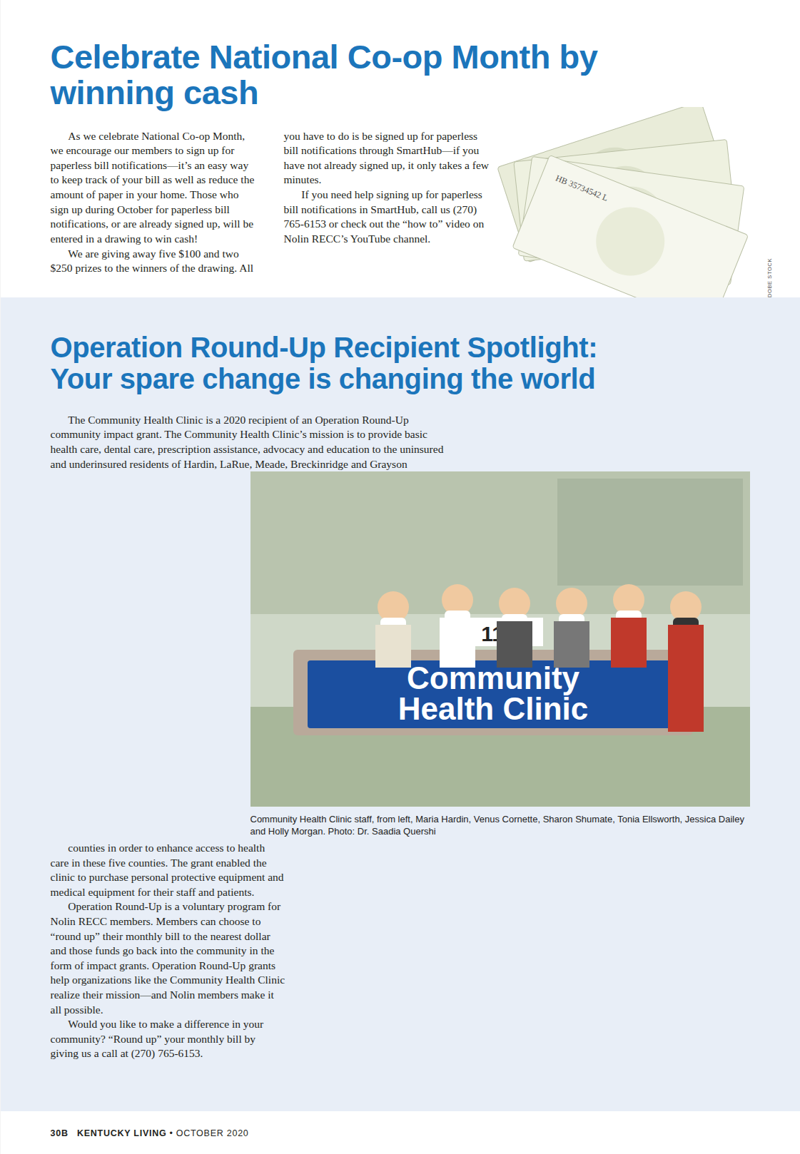Celebrate National Co-op Month by winning cash
RADIOKAFKA/ADOBE STOCK
As we celebrate National Co-op Month, we encourage our members to sign up for paperless bill notifications—it’s an easy way to keep track of your bill as well as reduce the amount of paper in your home. Those who sign up during October for paperless bill notifications, or are already signed up, will be entered in a drawing to win cash!
We are giving away five $100 and two $250 prizes to the winners of the drawing. All you have to do is be signed up for paperless bill notifications through SmartHub—if you have not already signed up, it only takes a few minutes.
If you need help signing up for paperless bill notifications in SmartHub, call us (270) 765-6153 or check out the “how to” video on Nolin RECC’s YouTube channel.
Operation Round-Up Recipient Spotlight:
Your spare change is changing the world
The Community Health Clinic is a 2020 recipient of an Operation Round-Up community impact grant. The Community Health Clinic’s mission is to provide basic health care, dental care, prescription assistance, advocacy and education to the uninsured and underinsured residents of Hardin, LaRue, Meade, Breckinridge and Grayson
Community Health Clinic staff, from left, Maria Hardin, Venus Cornette, Sharon Shumate, Tonia Ellsworth, Jessica Dailey and Holly Morgan. Photo: Dr. Saadia Quershi
counties in order to enhance access to health care in these five counties. The grant enabled the clinic to purchase personal protective equipment and medical equipment for their staff and patients.
Operation Round-Up is a voluntary program for Nolin RECC members. Members can choose to “round up” their monthly bill to the nearest dollar and those funds go back into the community in the form of impact grants. Operation Round-Up grants help organizations like the Community Health Clinic realize their mission—and Nolin members make it all possible.
Would you like to make a difference in your community? “Round up” your monthly bill by giving us a call at (270) 765-6153.
30B KENTUCKY LIVING•OCTOBER 2020